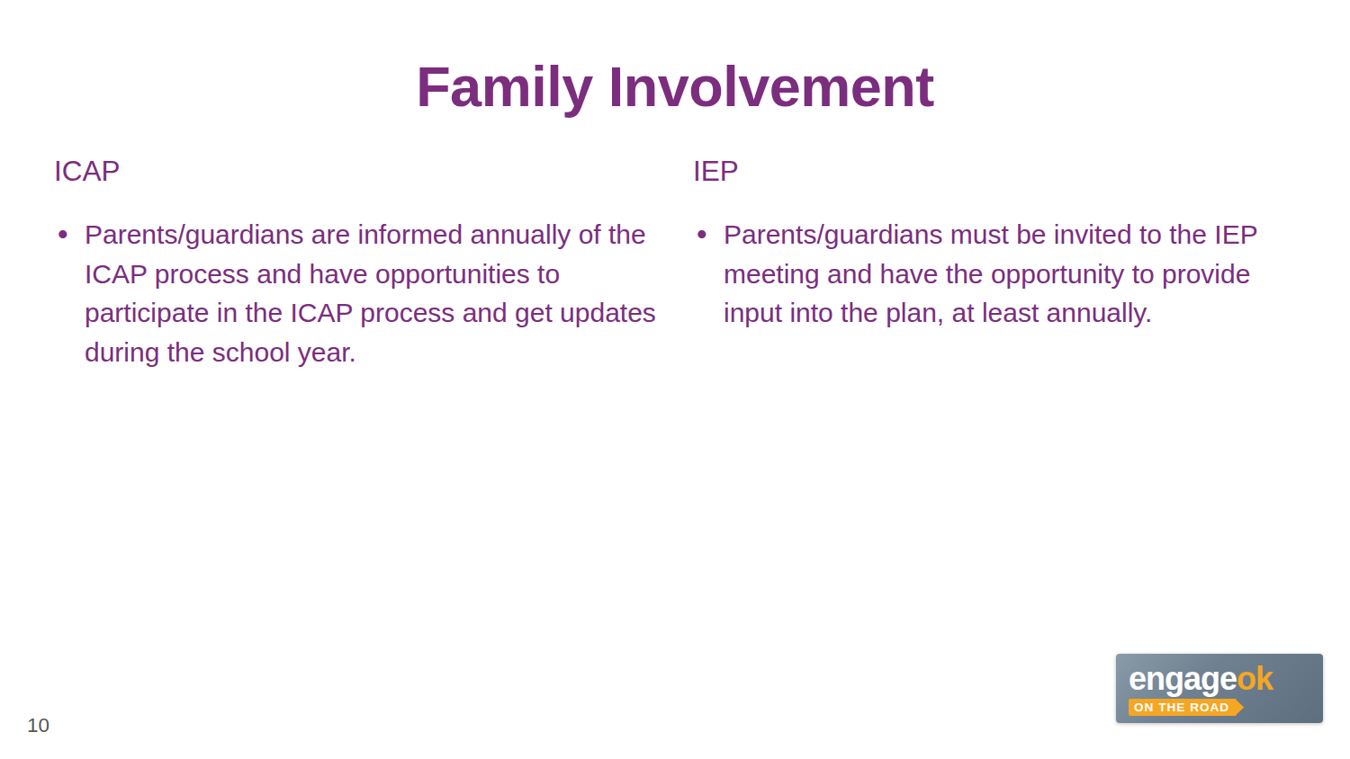Family Involvement
ICAP
Parents/guardians are informed annually of the ICAP process and have opportunities to participate in the ICAP process and get updates during the school year.
IEP
Parents/guardians must be invited to the IEP meeting and have the opportunity to provide input into the plan, at least annually.
10
engageok
On the Road